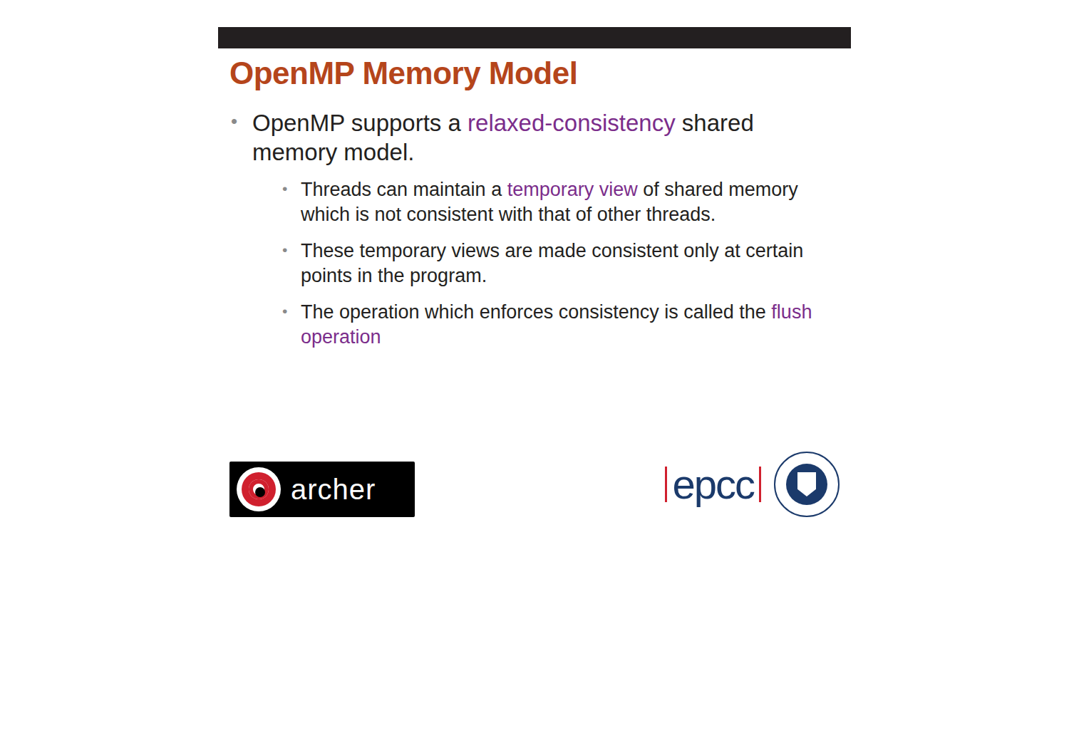OpenMP Memory Model
OpenMP supports a relaxed-consistency shared memory model.
Threads can maintain a temporary view of shared memory which is not consistent with that of other threads.
These temporary views are made consistent only at certain points in the program.
The operation which enforces consistency is called the flush operation
archer
epcc